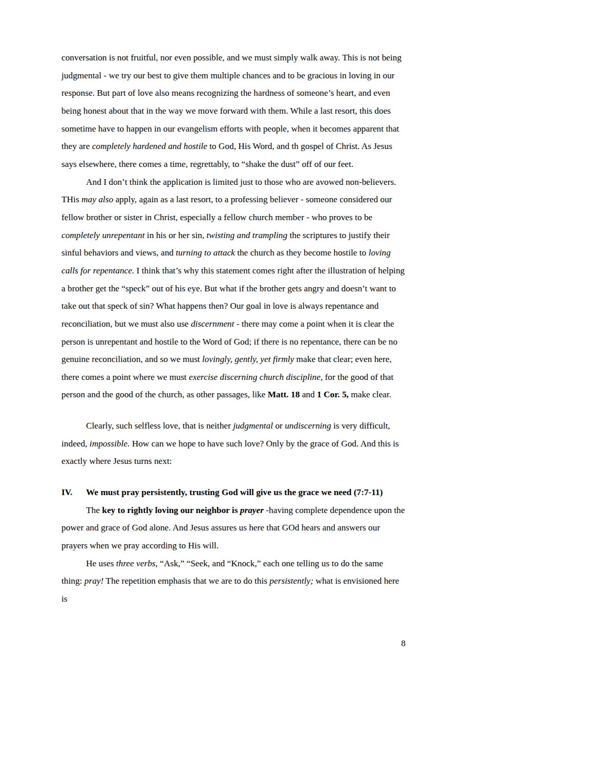conversation is not fruitful, nor even possible, and we must simply walk away. This is not being judgmental - we try our best to give them multiple chances and to be gracious in loving in our response. But part of love also means recognizing the hardness of someone’s heart, and even being honest about that in the way we move forward with them. While a last resort, this does sometime have to happen in our evangelism efforts with people, when it becomes apparent that they are completely hardened and hostile to God, His Word, and th gospel of Christ. As Jesus says elsewhere, there comes a time, regrettably, to “shake the dust” off of our feet.
And I don’t think the application is limited just to those who are avowed non-believers. THis may also apply, again as a last resort, to a professing believer - someone considered our fellow brother or sister in Christ, especially a fellow church member - who proves to be completely unrepentant in his or her sin, twisting and trampling the scriptures to justify their sinful behaviors and views, and turning to attack the church as they become hostile to loving calls for repentance. I think that’s why this statement comes right after the illustration of helping a brother get the “speck” out of his eye. But what if the brother gets angry and doesn’t want to take out that speck of sin? What happens then? Our goal in love is always repentance and reconciliation, but we must also use discernment - there may come a point when it is clear the person is unrepentant and hostile to the Word of God; if there is no repentance, there can be no genuine reconciliation, and so we must lovingly, gently, yet firmly make that clear; even here, there comes a point where we must exercise discerning church discipline, for the good of that person and the good of the church, as other passages, like Matt. 18 and 1 Cor. 5, make clear.
Clearly, such selfless love, that is neither judgmental or undiscerning is very difficult, indeed, impossible. How can we hope to have such love? Only by the grace of God. And this is exactly where Jesus turns next:
IV. We must pray persistently, trusting God will give us the grace we need (7:7-11)
The key to rightly loving our neighbor is prayer -having complete dependence upon the power and grace of God alone. And Jesus assures us here that GOd hears and answers our prayers when we pray according to His will.
He uses three verbs, “Ask,” “Seek, and “Knock,” each one telling us to do the same thing: pray! The repetition emphasis that we are to do this persistently; what is envisioned here is
8